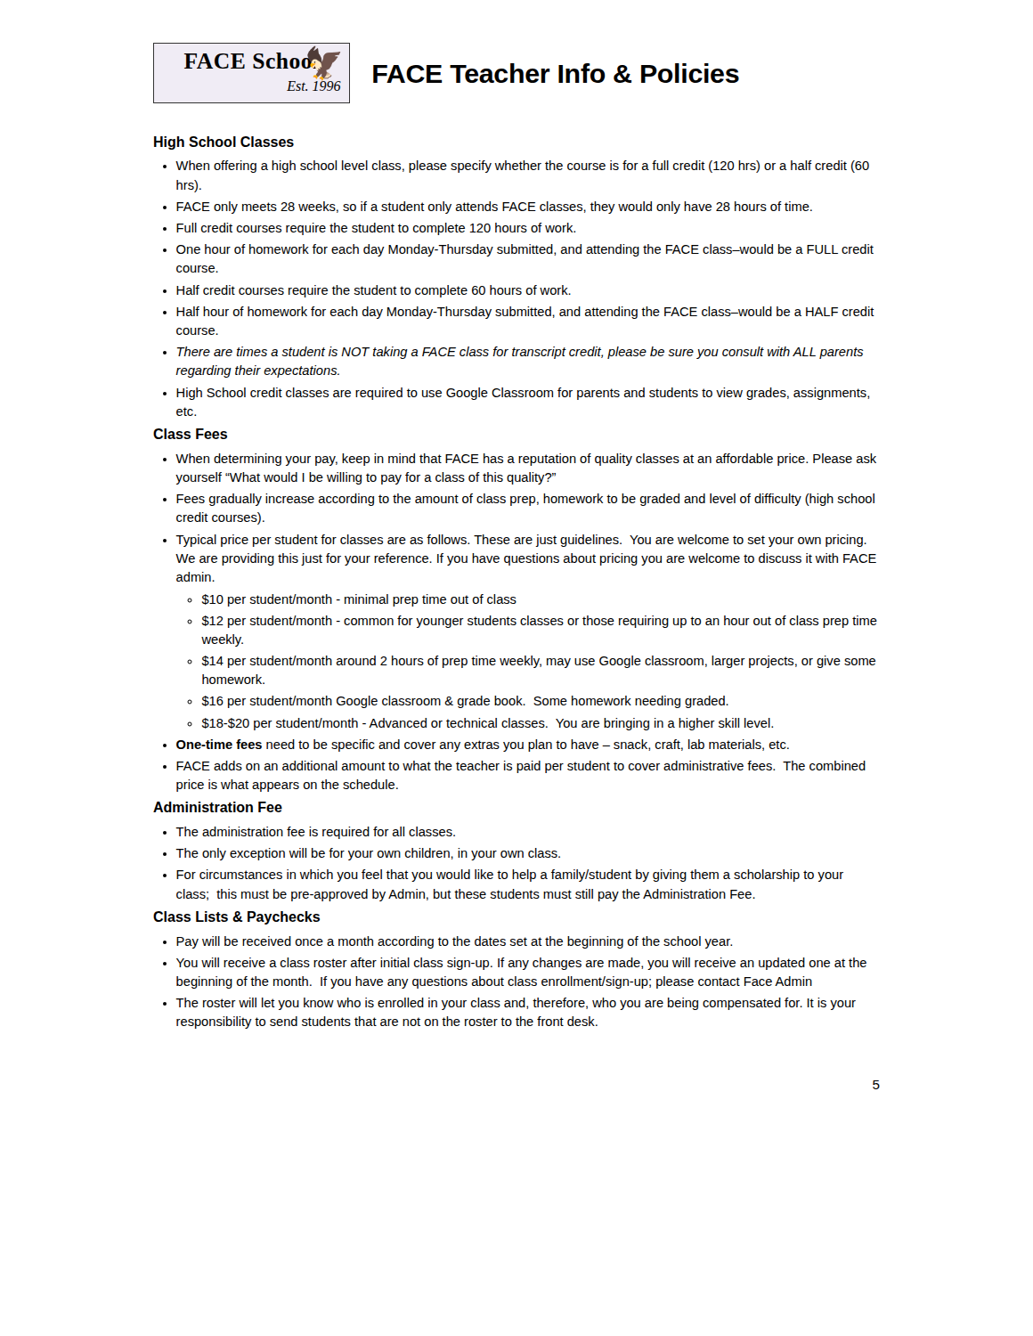🦅
FACE School
Est. 1996
FACE Teacher Info & Policies
High School Classes
When offering a high school level class, please specify whether the course is for a full credit (120 hrs) or a half credit (60 hrs).
FACE only meets 28 weeks, so if a student only attends FACE classes, they would only have 28 hours of time.
Full credit courses require the student to complete 120 hours of work.
One hour of homework for each day Monday-Thursday submitted, and attending the FACE class–would be a FULL credit course.
Half credit courses require the student to complete 60 hours of work.
Half hour of homework for each day Monday-Thursday submitted, and attending the FACE class–would be a HALF credit course.
There are times a student is NOT taking a FACE class for transcript credit, please be sure you consult with ALL parents regarding their expectations.
High School credit classes are required to use Google Classroom for parents and students to view grades, assignments, etc.
Class Fees
When determining your pay, keep in mind that FACE has a reputation of quality classes at an affordable price. Please ask yourself “What would I be willing to pay for a class of this quality?”
Fees gradually increase according to the amount of class prep, homework to be graded and level of difficulty (high school credit courses).
Typical price per student for classes are as follows. These are just guidelines. You are welcome to set your own pricing. We are providing this just for your reference. If you have questions about pricing you are welcome to discuss it with FACE admin.
$10 per student/month - minimal prep time out of class
$12 per student/month - common for younger students classes or those requiring up to an hour out of class prep time weekly.
$14 per student/month around 2 hours of prep time weekly, may use Google classroom, larger projects, or give some homework.
$16 per student/month Google classroom & grade book. Some homework needing graded.
$18-$20 per student/month - Advanced or technical classes. You are bringing in a higher skill level.
One-time fees need to be specific and cover any extras you plan to have – snack, craft, lab materials, etc.
FACE adds on an additional amount to what the teacher is paid per student to cover administrative fees. The combined price is what appears on the schedule.
Administration Fee
The administration fee is required for all classes.
The only exception will be for your own children, in your own class.
For circumstances in which you feel that you would like to help a family/student by giving them a scholarship to your class; this must be pre-approved by Admin, but these students must still pay the Administration Fee.
Class Lists & Paychecks
Pay will be received once a month according to the dates set at the beginning of the school year.
You will receive a class roster after initial class sign-up. If any changes are made, you will receive an updated one at the beginning of the month. If you have any questions about class enrollment/sign-up; please contact Face Admin
The roster will let you know who is enrolled in your class and, therefore, who you are being compensated for. It is your responsibility to send students that are not on the roster to the front desk.
5